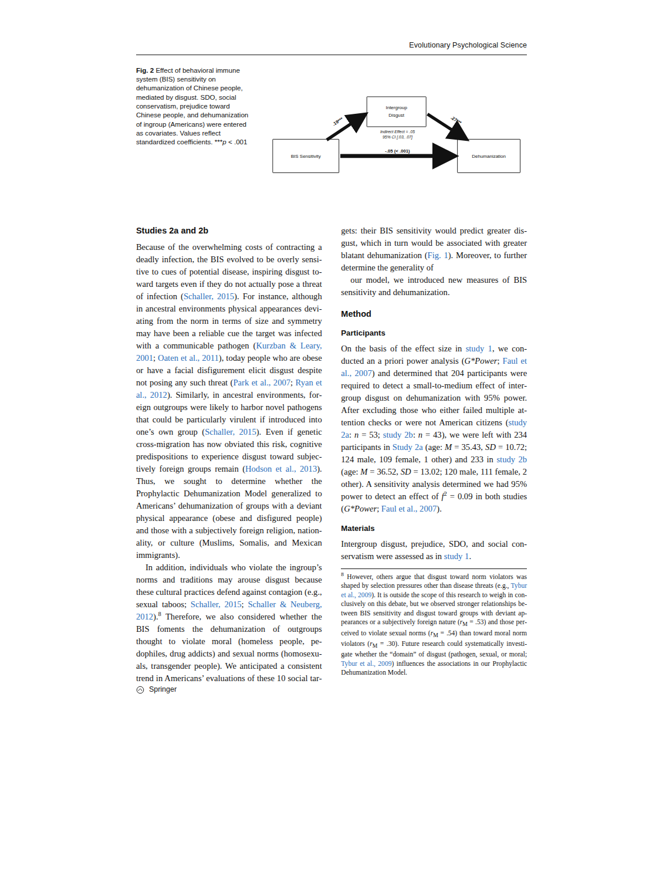Evolutionary Psychological Science
Fig. 2 Effect of behavioral immune system (BIS) sensitivity on dehumanization of Chinese people, mediated by disgust. SDO, social conservatism, prejudice toward Chinese people, and dehumanization of ingroup (Americans) were entered as covariates. Values reflect standardized coefficients. ***p < .001
Intergroup Disgust BIS Sensitivity Dehumanization .19*** .27*** -.05 (< .001) Indirect Effect = .05 95% CI [.03, .07]
Studies 2a and 2b
Because of the overwhelming costs of contracting a deadly infection, the BIS evolved to be overly sensitive to cues of potential disease, inspiring disgust toward targets even if they do not actually pose a threat of infection (Schaller, 2015). For instance, although in ancestral environments physical appearances deviating from the norm in terms of size and symmetry may have been a reliable cue the target was infected with a communicable pathogen (Kurzban & Leary, 2001; Oaten et al., 2011), today people who are obese or have a facial disfigurement elicit disgust despite not posing any such threat (Park et al., 2007; Ryan et al., 2012). Similarly, in ancestral environments, foreign outgroups were likely to harbor novel pathogens that could be particularly virulent if introduced into one’s own group (Schaller, 2015). Even if genetic cross-migration has now obviated this risk, cognitive predispositions to experience disgust toward subjectively foreign groups remain (Hodson et al., 2013). Thus, we sought to determine whether the Prophylactic Dehumanization Model generalized to Americans’ dehumanization of groups with a deviant physical appearance (obese and disfigured people) and those with a subjectively foreign religion, nationality, or culture (Muslims, Somalis, and Mexican immigrants).
In addition, individuals who violate the ingroup’s norms and traditions may arouse disgust because these cultural practices defend against contagion (e.g., sexual taboos; Schaller, 2015; Schaller & Neuberg, 2012).8 Therefore, we also considered whether the BIS foments the dehumanization of outgroups thought to violate moral (homeless people, pedophiles, drug addicts) and sexual norms (homosexuals, transgender people). We anticipated a consistent trend in Americans’ evaluations of these 10 social targets: their BIS sensitivity would predict greater disgust, which in turn would be associated with greater blatant dehumanization (Fig. 1). Moreover, to further determine the generality of
our model, we introduced new measures of BIS sensitivity and dehumanization.
Method
Participants
On the basis of the effect size in study 1, we conducted an a priori power analysis (G*Power; Faul et al., 2007) and determined that 204 participants were required to detect a small-to-medium effect of intergroup disgust on dehumanization with 95% power. After excluding those who either failed multiple attention checks or were not American citizens (study 2a: n = 53; study 2b: n = 43), we were left with 234 participants in Study 2a (age: M = 35.43, SD = 10.72; 124 male, 109 female, 1 other) and 233 in study 2b (age: M = 36.52, SD = 13.02; 120 male, 111 female, 2 other). A sensitivity analysis determined we had 95% power to detect an effect of f2 = 0.09 in both studies (G*Power; Faul et al., 2007).
Materials
Intergroup disgust, prejudice, SDO, and social conservatism were assessed as in study 1.
8 However, others argue that disgust toward norm violators was shaped by selection pressures other than disease threats (e.g., Tybur et al., 2009). It is outside the scope of this research to weigh in conclusively on this debate, but we observed stronger relationships between BIS sensitivity and disgust toward groups with deviant appearances or a subjectively foreign nature (rM = .53) and those perceived to violate sexual norms (rM = .54) than toward moral norm violators (rM = .30). Future research could systematically investigate whether the “domain” of disgust (pathogen, sexual, or moral; Tybur et al., 2009) influences the associations in our Prophylactic Dehumanization Model.
Springer